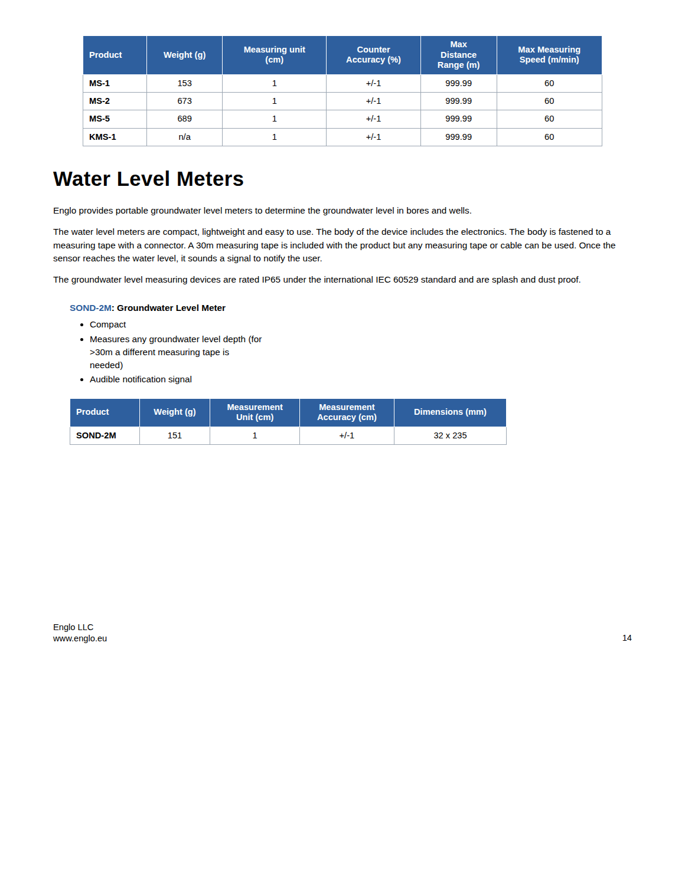| Product | Weight (g) | Measuring unit (cm) | Counter Accuracy (%) | Max Distance Range (m) | Max Measuring Speed (m/min) |
| --- | --- | --- | --- | --- | --- |
| MS-1 | 153 | 1 | +/-1 | 999.99 | 60 |
| MS-2 | 673 | 1 | +/-1 | 999.99 | 60 |
| MS-5 | 689 | 1 | +/-1 | 999.99 | 60 |
| KMS-1 | n/a | 1 | +/-1 | 999.99 | 60 |
Water Level Meters
Englo provides portable groundwater level meters to determine the groundwater level in bores and wells.
The water level meters are compact, lightweight and easy to use. The body of the device includes the electronics. The body is fastened to a measuring tape with a connector. A 30m measuring tape is included with the product but any measuring tape or cable can be used. Once the sensor reaches the water level, it sounds a signal to notify the user.
The groundwater level measuring devices are rated IP65 under the international IEC 60529 standard and are splash and dust proof.
SOND-2M: Groundwater Level Meter
Compact
Measures any groundwater level depth (for
>30m a different measuring tape is
needed)
Audible notification signal
| Product | Weight (g) | Measurement Unit (cm) | Measurement Accuracy (cm) | Dimensions (mm) |
| --- | --- | --- | --- | --- |
| SOND-2M | 151 | 1 | +/-1 | 32 x 235 |
Englo LLC
www.englo.eu
14